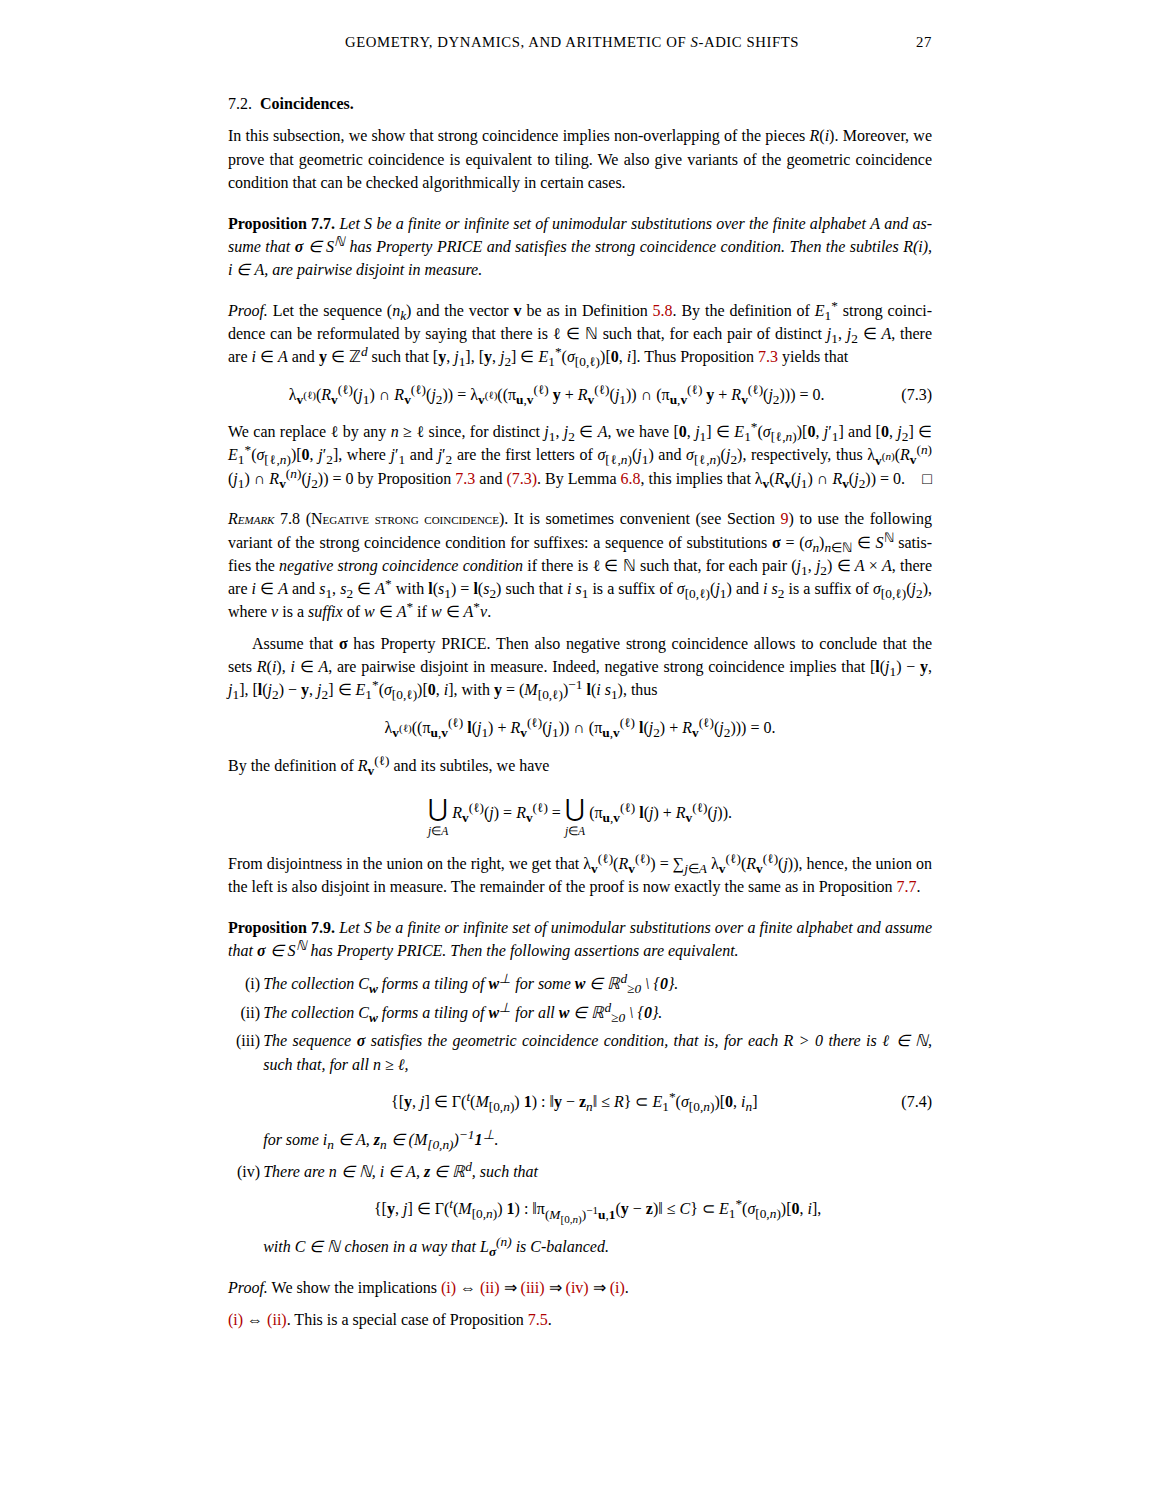GEOMETRY, DYNAMICS, AND ARITHMETIC OF S-ADIC SHIFTS 27
7.2. Coincidences.
In this subsection, we show that strong coincidence implies non-overlapping of the pieces R(i). Moreover, we prove that geometric coincidence is equivalent to tiling. We also give variants of the geometric coincidence condition that can be checked algorithmically in certain cases.
Proposition 7.7. Let S be a finite or infinite set of unimodular substitutions over the finite alphabet A and assume that σ ∈ Sℕ has Property PRICE and satisfies the strong coincidence condition. Then the subtiles R(i), i ∈ A, are pairwise disjoint in measure.
Proof. Let the sequence (nk) and the vector v be as in Definition 5.8. By the definition of E1* strong coincidence can be reformulated by saying that there is ℓ ∈ ℕ such that, for each pair of distinct j1, j2 ∈ A, there are i ∈ A and y ∈ ℤd such that [y, j1], [y, j2] ∈ E1*(σ[0,ℓ))[0, i]. Thus Proposition 7.3 yields that
λv(ℓ)(Rv(ℓ)(j1) ∩ Rv(ℓ)(j2)) = λv(ℓ)((πu,v(ℓ) y + Rv(ℓ)(j1)) ∩ (πu,v(ℓ) y + Rv(ℓ)(j2))) = 0.
(7.3)
We can replace ℓ by any n ≥ ℓ since, for distinct j1, j2 ∈ A, we have [0, j1] ∈ E1*(σ[ℓ,n))[0, j′1] and [0, j2] ∈ E1*(σ[ℓ,n))[0, j′2], where j′1 and j′2 are the first letters of σ[ℓ,n)(j1) and σ[ℓ,n)(j2), respectively, thus λv(n)(Rv(n)(j1) ∩ Rv(n)(j2)) = 0 by Proposition 7.3 and (7.3). By Lemma 6.8, this implies that λv(Rv(j1) ∩ Rv(j2)) = 0. □
Remark 7.8 (Negative strong coincidence). It is sometimes convenient (see Section 9) to use the following variant of the strong coincidence condition for suffixes: a sequence of substitutions σ = (σn)n∈ℕ ∈ Sℕ satisfies the negative strong coincidence condition if there is ℓ ∈ ℕ such that, for each pair (j1, j2) ∈ A × A, there are i ∈ A and s1, s2 ∈ A* with l(s1) = l(s2) such that i s1 is a suffix of σ[0,ℓ)(j1) and i s2 is a suffix of σ[0,ℓ)(j2), where v is a suffix of w ∈ A* if w ∈ A*v.
Assume that σ has Property PRICE. Then also negative strong coincidence allows to conclude that the sets R(i), i ∈ A, are pairwise disjoint in measure. Indeed, negative strong coincidence implies that [l(j1) − y, j1], [l(j2) − y, j2] ∈ E1*(σ[0,ℓ))[0, i], with y = (M[0,ℓ))−1 l(i s1), thus
λv(ℓ)((πu,v(ℓ) l(j1) + Rv(ℓ)(j1)) ∩ (πu,v(ℓ) l(j2) + Rv(ℓ)(j2))) = 0.
By the definition of Rv(ℓ) and its subtiles, we have
⋃j∈A Rv(ℓ)(j) = Rv(ℓ) = ⋃j∈A (πu,v(ℓ) l(j) + Rv(ℓ)(j)).
From disjointness in the union on the right, we get that λv(ℓ)(Rv(ℓ)) = ∑j∈A λv(ℓ)(Rv(ℓ)(j)), hence, the union on the left is also disjoint in measure. The remainder of the proof is now exactly the same as in Proposition 7.7.
Proposition 7.9. Let S be a finite or infinite set of unimodular substitutions over a finite alphabet and assume that σ ∈ Sℕ has Property PRICE. Then the following assertions are equivalent.
The collection Cw forms a tiling of w⊥ for some w ∈ ℝd≥0 \ {0}.
The collection Cw forms a tiling of w⊥ for all w ∈ ℝd≥0 \ {0}.
The sequence σ satisfies the geometric coincidence condition, that is, for each R > 0 there is ℓ ∈ ℕ, such that, for all n ≥ ℓ,
{[y, j] ∈ Γ(t(M[0,n)) 1) : ‖y − zn‖ ≤ R} ⊂ E1*(σ[0,n))[0, in]
(7.4)
for some in ∈ A, zn ∈ (M[0,n))−11⊥.
There are n ∈ ℕ, i ∈ A, z ∈ ℝd, such that
{[y, j] ∈ Γ(t(M[0,n)) 1) : ‖π(M[0,n))−1u,1(y − z)‖ ≤ C} ⊂ E1*(σ[0,n))[0, i],
with C ∈ ℕ chosen in a way that Lσ(n) is C-balanced.
Proof. We show the implications (i) ⇔ (ii) ⇒ (iii) ⇒ (iv) ⇒ (i).
(i) ⇔ (ii). This is a special case of Proposition 7.5.